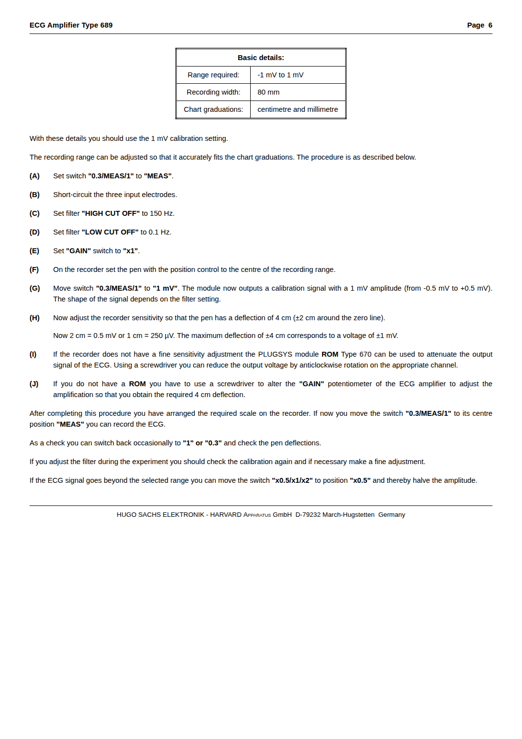ECG Amplifier Type 689 Page 6
| Basic details: |
| Range required: | -1 mV to 1 mV |
| Recording width: | 80 mm |
| Chart graduations: | centimetre and millimetre |
With these details you should use the 1 mV calibration setting.
The recording range can be adjusted so that it accurately fits the chart graduations. The procedure is as described below.
(A)
Set switch "0.3/MEAS/1" to "MEAS".
(B)
Short-circuit the three input electrodes.
(C)
Set filter "HIGH CUT OFF" to 150 Hz.
(D)
Set filter "LOW CUT OFF" to 0.1 Hz.
(E)
Set "GAIN" switch to "x1".
(F)
On the recorder set the pen with the position control to the centre of the recording range.
(G)
Move switch "0.3/MEAS/1" to "1 mV". The module now outputs a calibration signal with a 1 mV amplitude (from -0.5 mV to +0.5 mV). The shape of the signal depends on the filter setting.
(H)
Now adjust the recorder sensitivity so that the pen has a deflection of 4 cm (±2 cm around the zero line).
Now 2 cm = 0.5 mV or 1 cm = 250 µV. The maximum deflection of ±4 cm corresponds to a voltage of ±1 mV.
(I)
If the recorder does not have a fine sensitivity adjustment the PLUGSYS module ROM Type 670 can be used to attenuate the output signal of the ECG. Using a screwdriver you can reduce the output voltage by anticlockwise rotation on the appropriate channel.
(J)
If you do not have a ROM you have to use a screwdriver to alter the "GAIN" potentiometer of the ECG amplifier to adjust the amplification so that you obtain the required 4 cm deflection.
After completing this procedure you have arranged the required scale on the recorder. If now you move the switch "0.3/MEAS/1" to its centre position "MEAS" you can record the ECG.
As a check you can switch back occasionally to "1" or "0.3" and check the pen deflections.
If you adjust the filter during the experiment you should check the calibration again and if necessary make a fine adjustment.
If the ECG signal goes beyond the selected range you can move the switch "x0.5/x1/x2" to position "x0.5" and thereby halve the amplitude.
HUGO SACHS ELEKTRONIK - HARVARD Apparatus GmbH D-79232 March-Hugstetten Germany